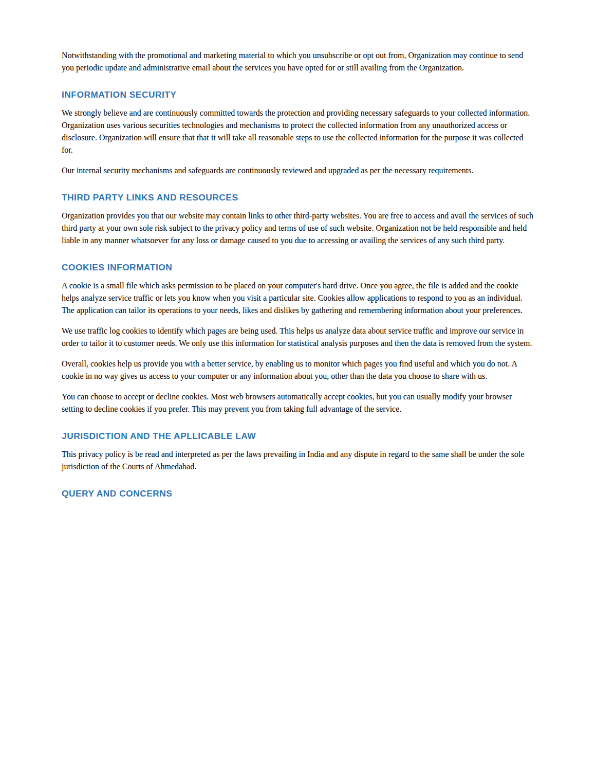Notwithstanding with the promotional and marketing material to which you unsubscribe or opt out from, Organization may continue to send you periodic update and administrative email about the services you have opted for or still availing from the Organization.
INFORMATION SECURITY
We strongly believe and are continuously committed towards the protection and providing necessary safeguards to your collected information. Organization uses various securities technologies and mechanisms to protect the collected information from any unauthorized access or disclosure. Organization will ensure that that it will take all reasonable steps to use the collected information for the purpose it was collected for.
Our internal security mechanisms and safeguards are continuously reviewed and upgraded as per the necessary requirements.
THIRD PARTY LINKS AND RESOURCES
Organization provides you that our website may contain links to other third-party websites. You are free to access and avail the services of such third party at your own sole risk subject to the privacy policy and terms of use of such website. Organization not be held responsible and held liable in any manner whatsoever for any loss or damage caused to you due to accessing or availing the services of any such third party.
COOKIES INFORMATION
A cookie is a small file which asks permission to be placed on your computer's hard drive. Once you agree, the file is added and the cookie helps analyze service traffic or lets you know when you visit a particular site. Cookies allow applications to respond to you as an individual. The application can tailor its operations to your needs, likes and dislikes by gathering and remembering information about your preferences.
We use traffic log cookies to identify which pages are being used. This helps us analyze data about service traffic and improve our service in order to tailor it to customer needs. We only use this information for statistical analysis purposes and then the data is removed from the system.
Overall, cookies help us provide you with a better service, by enabling us to monitor which pages you find useful and which you do not. A cookie in no way gives us access to your computer or any information about you, other than the data you choose to share with us.
You can choose to accept or decline cookies. Most web browsers automatically accept cookies, but you can usually modify your browser setting to decline cookies if you prefer. This may prevent you from taking full advantage of the service.
JURISDICTION AND THE APLLICABLE LAW
This privacy policy is be read and interpreted as per the laws prevailing in India and any dispute in regard to the same shall be under the sole jurisdiction of the Courts of Ahmedabad.
QUERY AND CONCERNS